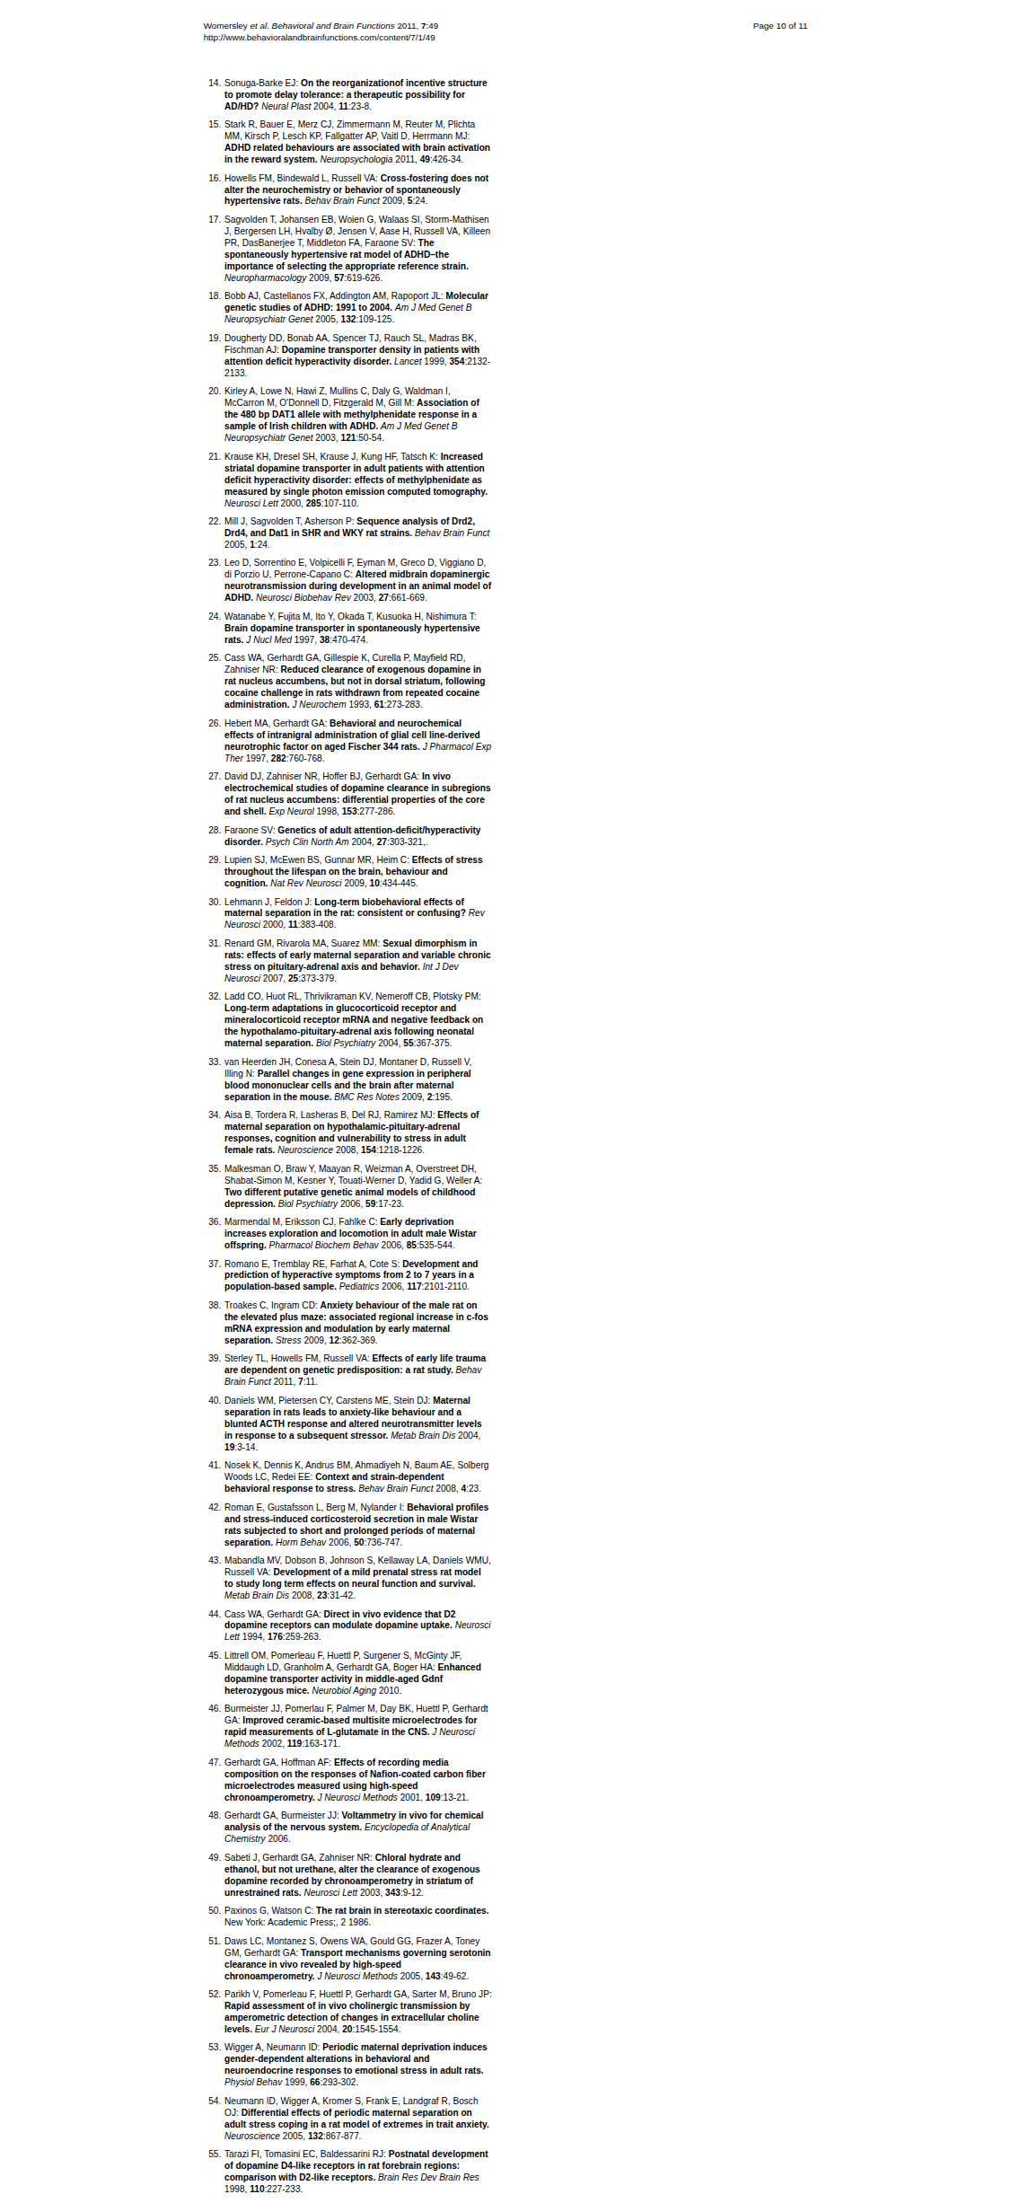Womersley et al. Behavioral and Brain Functions 2011, 7:49
http://www.behavioralandbrainfunctions.com/content/7/1/49
Page 10 of 11
14. Sonuga-Barke EJ: On the reorganizationof incentive structure to promote delay tolerance: a therapeutic possibility for AD/HD? Neural Plast 2004, 11:23-8.
15. Stark R, Bauer E, Merz CJ, Zimmermann M, Reuter M, Plichta MM, Kirsch P, Lesch KP, Fallgatter AP, Vaitl D, Herrmann MJ: ADHD related behaviours are associated with brain activation in the reward system. Neuropsychologia 2011, 49:426-34.
16. Howells FM, Bindewald L, Russell VA: Cross-fostering does not alter the neurochemistry or behavior of spontaneously hypertensive rats. Behav Brain Funct 2009, 5:24.
17. Sagvolden T, Johansen EB, Woien G, Walaas SI, Storm-Mathisen J, Bergersen LH, Hvalby Ø, Jensen V, Aase H, Russell VA, Killeen PR, DasBanerjee T, Middleton FA, Faraone SV: The spontaneously hypertensive rat model of ADHD–the importance of selecting the appropriate reference strain. Neuropharmacology 2009, 57:619-626.
18. Bobb AJ, Castellanos FX, Addington AM, Rapoport JL: Molecular genetic studies of ADHD: 1991 to 2004. Am J Med Genet B Neuropsychiatr Genet 2005, 132:109-125.
19. Dougherty DD, Bonab AA, Spencer TJ, Rauch SL, Madras BK, Fischman AJ: Dopamine transporter density in patients with attention deficit hyperactivity disorder. Lancet 1999, 354:2132-2133.
20. Kirley A, Lowe N, Hawi Z, Mullins C, Daly G, Waldman I, McCarron M, O'Donnell D, Fitzgerald M, Gill M: Association of the 480 bp DAT1 allele with methylphenidate response in a sample of Irish children with ADHD. Am J Med Genet B Neuropsychiatr Genet 2003, 121:50-54.
21. Krause KH, Dresel SH, Krause J, Kung HF, Tatsch K: Increased striatal dopamine transporter in adult patients with attention deficit hyperactivity disorder: effects of methylphenidate as measured by single photon emission computed tomography. Neurosci Lett 2000, 285:107-110.
22. Mill J, Sagvolden T, Asherson P: Sequence analysis of Drd2, Drd4, and Dat1 in SHR and WKY rat strains. Behav Brain Funct 2005, 1:24.
23. Leo D, Sorrentino E, Volpicelli F, Eyman M, Greco D, Viggiano D, di Porzio U, Perrone-Capano C: Altered midbrain dopaminergic neurotransmission during development in an animal model of ADHD. Neurosci Biobehav Rev 2003, 27:661-669.
24. Watanabe Y, Fujita M, Ito Y, Okada T, Kusuoka H, Nishimura T: Brain dopamine transporter in spontaneously hypertensive rats. J Nucl Med 1997, 38:470-474.
25. Cass WA, Gerhardt GA, Gillespie K, Curella P, Mayfield RD, Zahniser NR: Reduced clearance of exogenous dopamine in rat nucleus accumbens, but not in dorsal striatum, following cocaine challenge in rats withdrawn from repeated cocaine administration. J Neurochem 1993, 61:273-283.
26. Hebert MA, Gerhardt GA: Behavioral and neurochemical effects of intranigral administration of glial cell line-derived neurotrophic factor on aged Fischer 344 rats. J Pharmacol Exp Ther 1997, 282:760-768.
27. David DJ, Zahniser NR, Hoffer BJ, Gerhardt GA: In vivo electrochemical studies of dopamine clearance in subregions of rat nucleus accumbens: differential properties of the core and shell. Exp Neurol 1998, 153:277-286.
28. Faraone SV: Genetics of adult attention-deficit/hyperactivity disorder. Psych Clin North Am 2004, 27:303-321,.
29. Lupien SJ, McEwen BS, Gunnar MR, Heim C: Effects of stress throughout the lifespan on the brain, behaviour and cognition. Nat Rev Neurosci 2009, 10:434-445.
30. Lehmann J, Feldon J: Long-term biobehavioral effects of maternal separation in the rat: consistent or confusing? Rev Neurosci 2000, 11:383-408.
31. Renard GM, Rivarola MA, Suarez MM: Sexual dimorphism in rats: effects of early maternal separation and variable chronic stress on pituitary-adrenal axis and behavior. Int J Dev Neurosci 2007, 25:373-379.
32. Ladd CO, Huot RL, Thrivikraman KV, Nemeroff CB, Plotsky PM: Long-term adaptations in glucocorticoid receptor and mineralocorticoid receptor mRNA and negative feedback on the hypothalamo-pituitary-adrenal axis following neonatal maternal separation. Biol Psychiatry 2004, 55:367-375.
33. van Heerden JH, Conesa A, Stein DJ, Montaner D, Russell V, Illing N: Parallel changes in gene expression in peripheral blood mononuclear cells and the brain after maternal separation in the mouse. BMC Res Notes 2009, 2:195.
34. Aisa B, Tordera R, Lasheras B, Del RJ, Ramirez MJ: Effects of maternal separation on hypothalamic-pituitary-adrenal responses, cognition and vulnerability to stress in adult female rats. Neuroscience 2008, 154:1218-1226.
35. Malkesman O, Braw Y, Maayan R, Weizman A, Overstreet DH, Shabat-Simon M, Kesner Y, Touati-Werner D, Yadid G, Weller A: Two different putative genetic animal models of childhood depression. Biol Psychiatry 2006, 59:17-23.
36. Marmendal M, Eriksson CJ, Fahlke C: Early deprivation increases exploration and locomotion in adult male Wistar offspring. Pharmacol Biochem Behav 2006, 85:535-544.
37. Romano E, Tremblay RE, Farhat A, Cote S: Development and prediction of hyperactive symptoms from 2 to 7 years in a population-based sample. Pediatrics 2006, 117:2101-2110.
38. Troakes C, Ingram CD: Anxiety behaviour of the male rat on the elevated plus maze: associated regional increase in c-fos mRNA expression and modulation by early maternal separation. Stress 2009, 12:362-369.
39. Sterley TL, Howells FM, Russell VA: Effects of early life trauma are dependent on genetic predisposition: a rat study. Behav Brain Funct 2011, 7:11.
40. Daniels WM, Pietersen CY, Carstens ME, Stein DJ: Maternal separation in rats leads to anxiety-like behaviour and a blunted ACTH response and altered neurotransmitter levels in response to a subsequent stressor. Metab Brain Dis 2004, 19:3-14.
41. Nosek K, Dennis K, Andrus BM, Ahmadiyeh N, Baum AE, Solberg Woods LC, Redei EE: Context and strain-dependent behavioral response to stress. Behav Brain Funct 2008, 4:23.
42. Roman E, Gustafsson L, Berg M, Nylander I: Behavioral profiles and stress-induced corticosteroid secretion in male Wistar rats subjected to short and prolonged periods of maternal separation. Horm Behav 2006, 50:736-747.
43. Mabandla MV, Dobson B, Johnson S, Kellaway LA, Daniels WMU, Russell VA: Development of a mild prenatal stress rat model to study long term effects on neural function and survival. Metab Brain Dis 2008, 23:31-42.
44. Cass WA, Gerhardt GA: Direct in vivo evidence that D2 dopamine receptors can modulate dopamine uptake. Neurosci Lett 1994, 176:259-263.
45. Littrell OM, Pomerleau F, Huettl P, Surgener S, McGinty JF, Middaugh LD, Granholm A, Gerhardt GA, Boger HA: Enhanced dopamine transporter activity in middle-aged Gdnf heterozygous mice. Neurobiol Aging 2010.
46. Burmeister JJ, Pomerlau F, Palmer M, Day BK, Huettl P, Gerhardt GA: Improved ceramic-based multisite microelectrodes for rapid measurements of L-glutamate in the CNS. J Neurosci Methods 2002, 119:163-171.
47. Gerhardt GA, Hoffman AF: Effects of recording media composition on the responses of Nafion-coated carbon fiber microelectrodes measured using high-speed chronoamperometry. J Neurosci Methods 2001, 109:13-21.
48. Gerhardt GA, Burmeister JJ: Voltammetry in vivo for chemical analysis of the nervous system. Encyclopedia of Analytical Chemistry 2006.
49. Sabeti J, Gerhardt GA, Zahniser NR: Chloral hydrate and ethanol, but not urethane, alter the clearance of exogenous dopamine recorded by chronoamperometry in striatum of unrestrained rats. Neurosci Lett 2003, 343:9-12.
50. Paxinos G, Watson C: The rat brain in stereotaxic coordinates. New York: Academic Press;, 2 1986.
51. Daws LC, Montanez S, Owens WA, Gould GG, Frazer A, Toney GM, Gerhardt GA: Transport mechanisms governing serotonin clearance in vivo revealed by high-speed chronoamperometry. J Neurosci Methods 2005, 143:49-62.
52. Parikh V, Pomerleau F, Huettl P, Gerhardt GA, Sarter M, Bruno JP: Rapid assessment of in vivo cholinergic transmission by amperometric detection of changes in extracellular choline levels. Eur J Neurosci 2004, 20:1545-1554.
53. Wigger A, Neumann ID: Periodic maternal deprivation induces gender-dependent alterations in behavioral and neuroendocrine responses to emotional stress in adult rats. Physiol Behav 1999, 66:293-302.
54. Neumann ID, Wigger A, Kromer S, Frank E, Landgraf R, Bosch OJ: Differential effects of periodic maternal separation on adult stress coping in a rat model of extremes in trait anxiety. Neuroscience 2005, 132:867-877.
55. Tarazi FI, Tomasini EC, Baldessarini RJ: Postnatal development of dopamine D4-like receptors in rat forebrain regions: comparison with D2-like receptors. Brain Res Dev Brain Res 1998, 110:227-233.